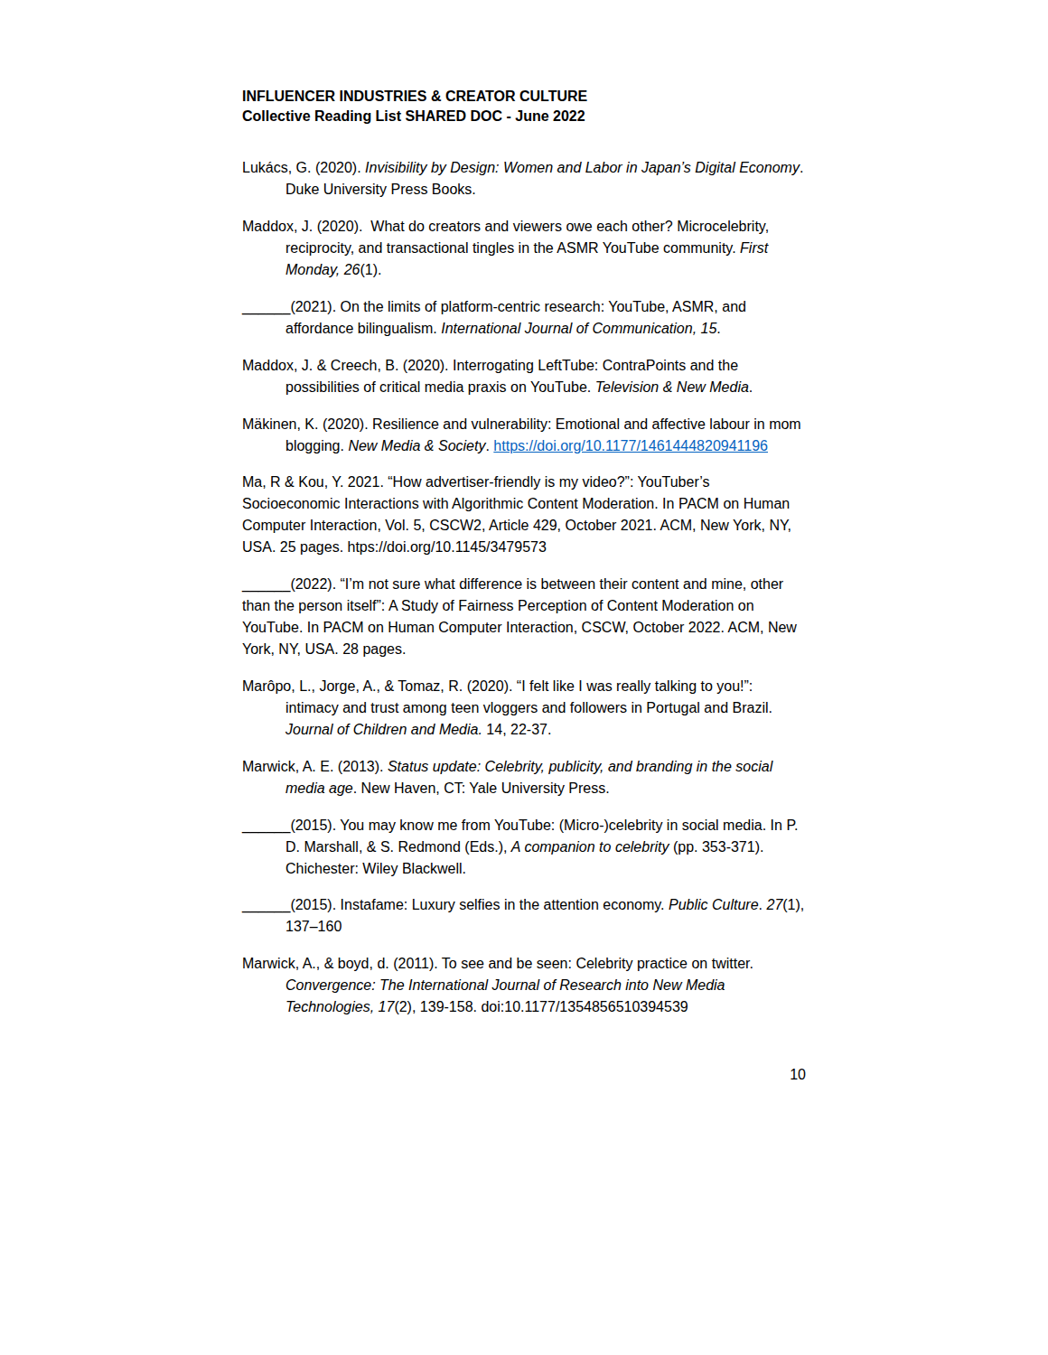INFLUENCER INDUSTRIES & CREATOR CULTURE
Collective Reading List SHARED DOC - June 2022
Lukács, G. (2020). Invisibility by Design: Women and Labor in Japan’s Digital Economy. Duke University Press Books.
Maddox, J. (2020). What do creators and viewers owe each other? Microcelebrity, reciprocity, and transactional tingles in the ASMR YouTube community. First Monday, 26(1).
______(2021). On the limits of platform-centric research: YouTube, ASMR, and affordance bilingualism. International Journal of Communication, 15.
Maddox, J. & Creech, B. (2020). Interrogating LeftTube: ContraPoints and the possibilities of critical media praxis on YouTube. Television & New Media.
Mäkinen, K. (2020). Resilience and vulnerability: Emotional and affective labour in mom blogging. New Media & Society. https://doi.org/10.1177/1461444820941196
Ma, R & Kou, Y. 2021. “How advertiser-friendly is my video?”: YouTuber’s Socioeconomic Interactions with Algorithmic Content Moderation. In PACM on Human Computer Interaction, Vol. 5, CSCW2, Article 429, October 2021. ACM, New York, NY, USA. 25 pages. htps://doi.org/10.1145/3479573
______(2022). “I’m not sure what difference is between their content and mine, other than the person itself”: A Study of Fairness Perception of Content Moderation on YouTube. In PACM on Human Computer Interaction, CSCW, October 2022. ACM, New York, NY, USA. 28 pages.
Marôpo, L., Jorge, A., & Tomaz, R. (2020). “I felt like I was really talking to you!”: intimacy and trust among teen vloggers and followers in Portugal and Brazil. Journal of Children and Media. 14, 22-37.
Marwick, A. E. (2013). Status update: Celebrity, publicity, and branding in the social media age. New Haven, CT: Yale University Press.
______(2015). You may know me from YouTube: (Micro-)celebrity in social media. In P. D. Marshall, & S. Redmond (Eds.), A companion to celebrity (pp. 353-371). Chichester: Wiley Blackwell.
______(2015). Instafame: Luxury selfies in the attention economy. Public Culture. 27(1), 137–160
Marwick, A., & boyd, d. (2011). To see and be seen: Celebrity practice on twitter. Convergence: The International Journal of Research into New Media Technologies, 17(2), 139-158. doi:10.1177/1354856510394539
10